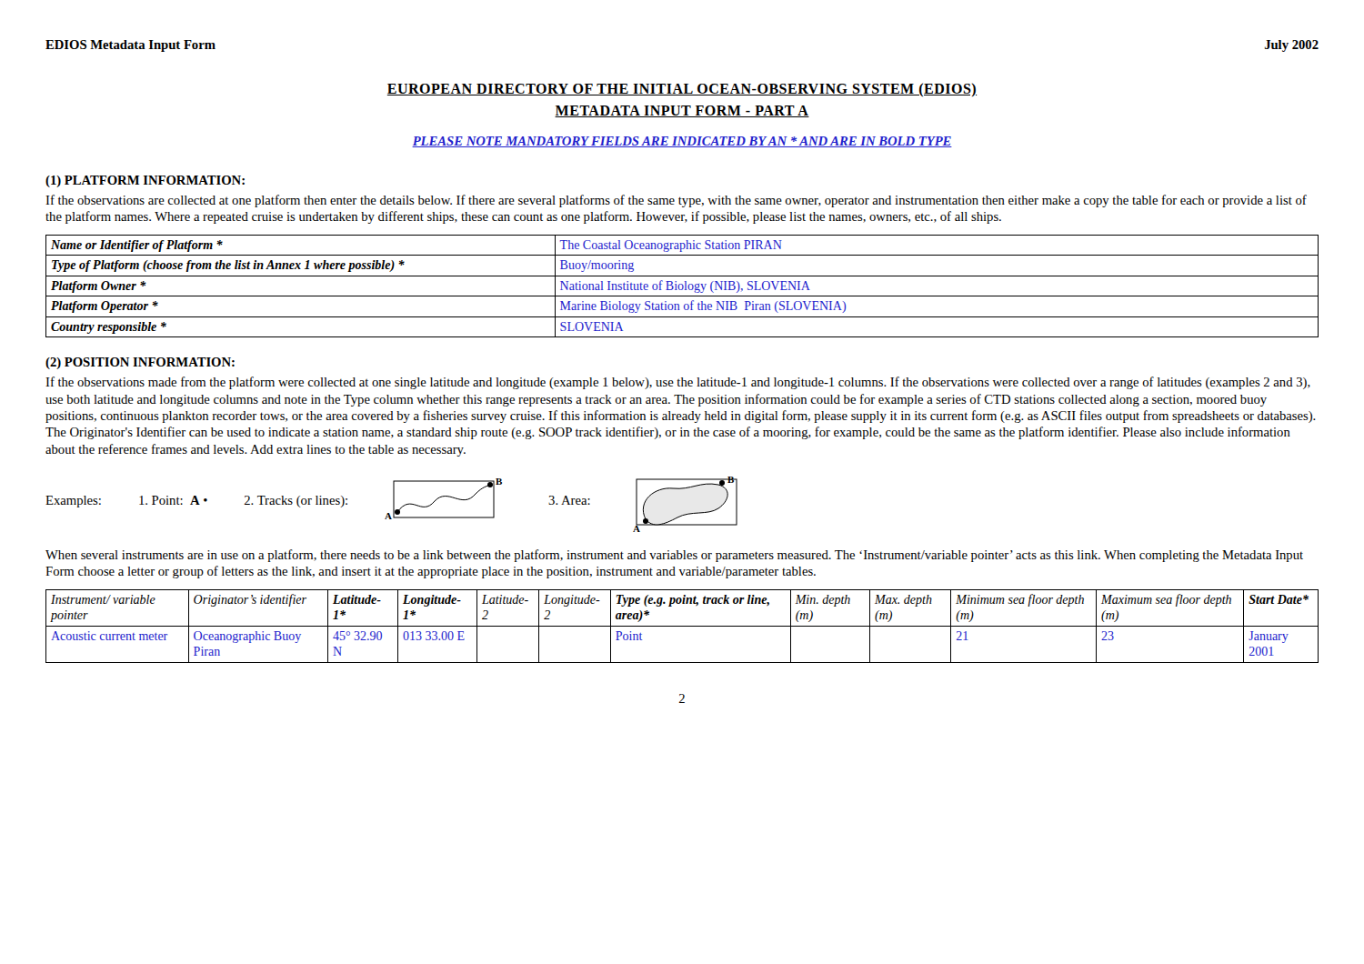EDIOS Metadata Input Form July 2002
EUROPEAN DIRECTORY OF THE INITIAL OCEAN-OBSERVING SYSTEM (EDIOS)
METADATA INPUT FORM - PART A
PLEASE NOTE MANDATORY FIELDS ARE INDICATED BY AN * AND ARE IN BOLD TYPE
(1) PLATFORM INFORMATION:
If the observations are collected at one platform then enter the details below. If there are several platforms of the same type, with the same owner, operator and instrumentation then either make a copy the table for each or provide a list of the platform names. Where a repeated cruise is undertaken by different ships, these can count as one platform. However, if possible, please list the names, owners, etc., of all ships.
| Name or Identifier of Platform * | The Coastal Oceanographic Station PIRAN |
| Type of Platform (choose from the list in Annex 1 where possible) * | Buoy/mooring |
| Platform Owner * | National Institute of Biology (NIB), SLOVENIA |
| Platform Operator * | Marine Biology Station of the NIB Piran (SLOVENIA) |
| Country responsible * | SLOVENIA |
(2) POSITION INFORMATION:
If the observations made from the platform were collected at one single latitude and longitude (example 1 below), use the latitude-1 and longitude-1 columns. If the observations were collected over a range of latitudes (examples 2 and 3), use both latitude and longitude columns and note in the Type column whether this range represents a track or an area. The position information could be for example a series of CTD stations collected along a section, moored buoy positions, continuous plankton recorder tows, or the area covered by a fisheries survey cruise. If this information is already held in digital form, please supply it in its current form (e.g. as ASCII files output from spreadsheets or databases). The Originator's Identifier can be used to indicate a station name, a standard ship route (e.g. SOOP track identifier), or in the case of a mooring, for example, could be the same as the platform identifier. Please also include information about the reference frames and levels. Add extra lines to the table as necessary.
Examples: 1. Point: A • 2. Tracks (or lines): A B 3. Area: A B
When several instruments are in use on a platform, there needs to be a link between the platform, instrument and variables or parameters measured. The ‘Instrument/variable pointer’ acts as this link. When completing the Metadata Input Form choose a letter or group of letters as the link, and insert it at the appropriate place in the position, instrument and variable/parameter tables.
| Instrument/ variable pointer | Originator’s identifier | Latitude-1* | Longitude-1* | Latitude-2 | Longitude-2 | Type (e.g. point, track or line, area)* | Min. depth (m) | Max. depth (m) | Minimum sea floor depth (m) | Maximum sea floor depth (m) | Start Date* |
| --- | --- | --- | --- | --- | --- | --- | --- | --- | --- | --- | --- |
| Acoustic current meter | Oceanographic Buoy Piran | 45° 32.90 N | 013 33.00 E | | | Point | | | 21 | 23 | January 2001 |
2